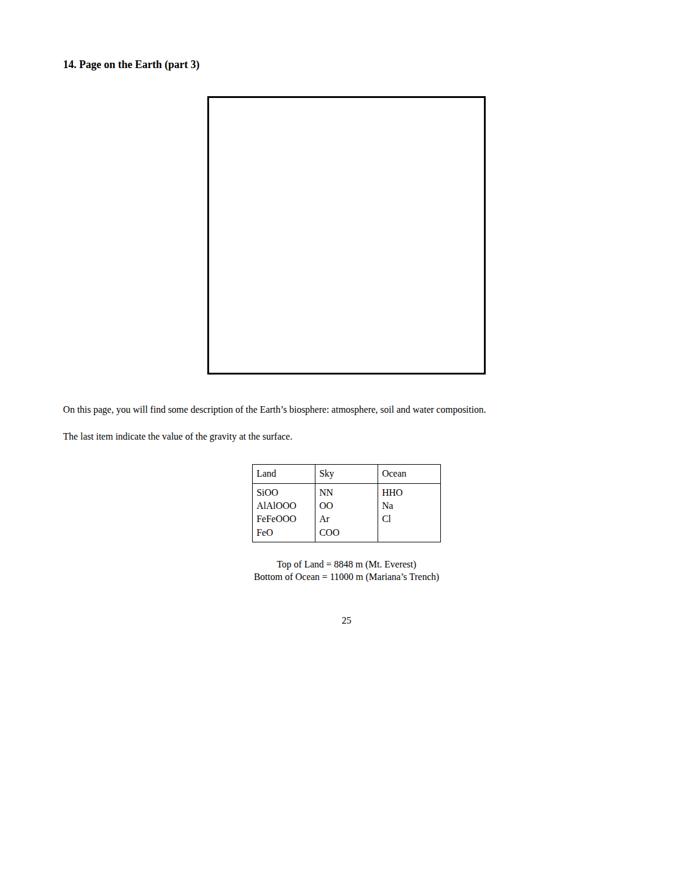14. Page on the Earth (part 3)
On this page, you will find some description of the Earth’s biosphere: atmosphere, soil and water composition.
The last item indicate the value of the gravity at the surface.
| Land | Sky | Ocean |
| SiOO AlAlOOO FeFeOOO FeO | NN OO Ar COO | HHO Na Cl |
Top of Land = 8848 m (Mt. Everest)
Bottom of Ocean = 11000 m (Mariana’s Trench)
25